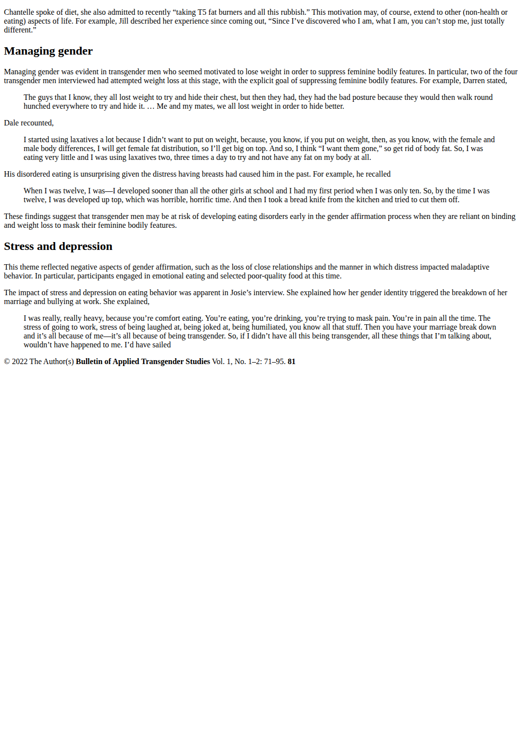Chantelle spoke of diet, she also admitted to recently “taking T5 fat burners and all this rubbish.” This motivation may, of course, extend to other (non-health or eating) aspects of life. For example, Jill described her experience since coming out, “Since I’ve discovered who I am, what I am, you can’t stop me, just totally different.”
Managing gender
Managing gender was evident in transgender men who seemed motivated to lose weight in order to suppress feminine bodily features. In particular, two of the four transgender men interviewed had attempted weight loss at this stage, with the explicit goal of suppressing feminine bodily features. For example, Darren stated,
The guys that I know, they all lost weight to try and hide their chest, but then they had, they had the bad posture because they would then walk round hunched everywhere to try and hide it. … Me and my mates, we all lost weight in order to hide better.
Dale recounted,
I started using laxatives a lot because I didn’t want to put on weight, because, you know, if you put on weight, then, as you know, with the female and male body differences, I will get female fat distribution, so I’ll get big on top. And so, I think “I want them gone,” so get rid of body fat. So, I was eating very little and I was using laxatives two, three times a day to try and not have any fat on my body at all.
His disordered eating is unsurprising given the distress having breasts had caused him in the past. For example, he recalled
When I was twelve, I was—I developed sooner than all the other girls at school and I had my first period when I was only ten. So, by the time I was twelve, I was developed up top, which was horrible, horrific time. And then I took a bread knife from the kitchen and tried to cut them off.
These findings suggest that transgender men may be at risk of developing eating disorders early in the gender affirmation process when they are reliant on binding and weight loss to mask their feminine bodily features.
Stress and depression
This theme reflected negative aspects of gender affirmation, such as the loss of close relationships and the manner in which distress impacted maladaptive behavior. In particular, participants engaged in emotional eating and selected poor-quality food at this time.
The impact of stress and depression on eating behavior was apparent in Josie’s interview. She explained how her gender identity triggered the breakdown of her marriage and bullying at work. She explained,
I was really, really heavy, because you’re comfort eating. You’re eating, you’re drinking, you’re trying to mask pain. You’re in pain all the time. The stress of going to work, stress of being laughed at, being joked at, being humiliated, you know all that stuff. Then you have your marriage break down and it’s all because of me—it’s all because of being transgender. So, if I didn’t have all this being transgender, all these things that I’m talking about, wouldn’t have happened to me. I’d have sailed
© 2022 The Author(s) Bulletin of Applied Transgender Studies Vol. 1, No. 1–2: 71–95. 81